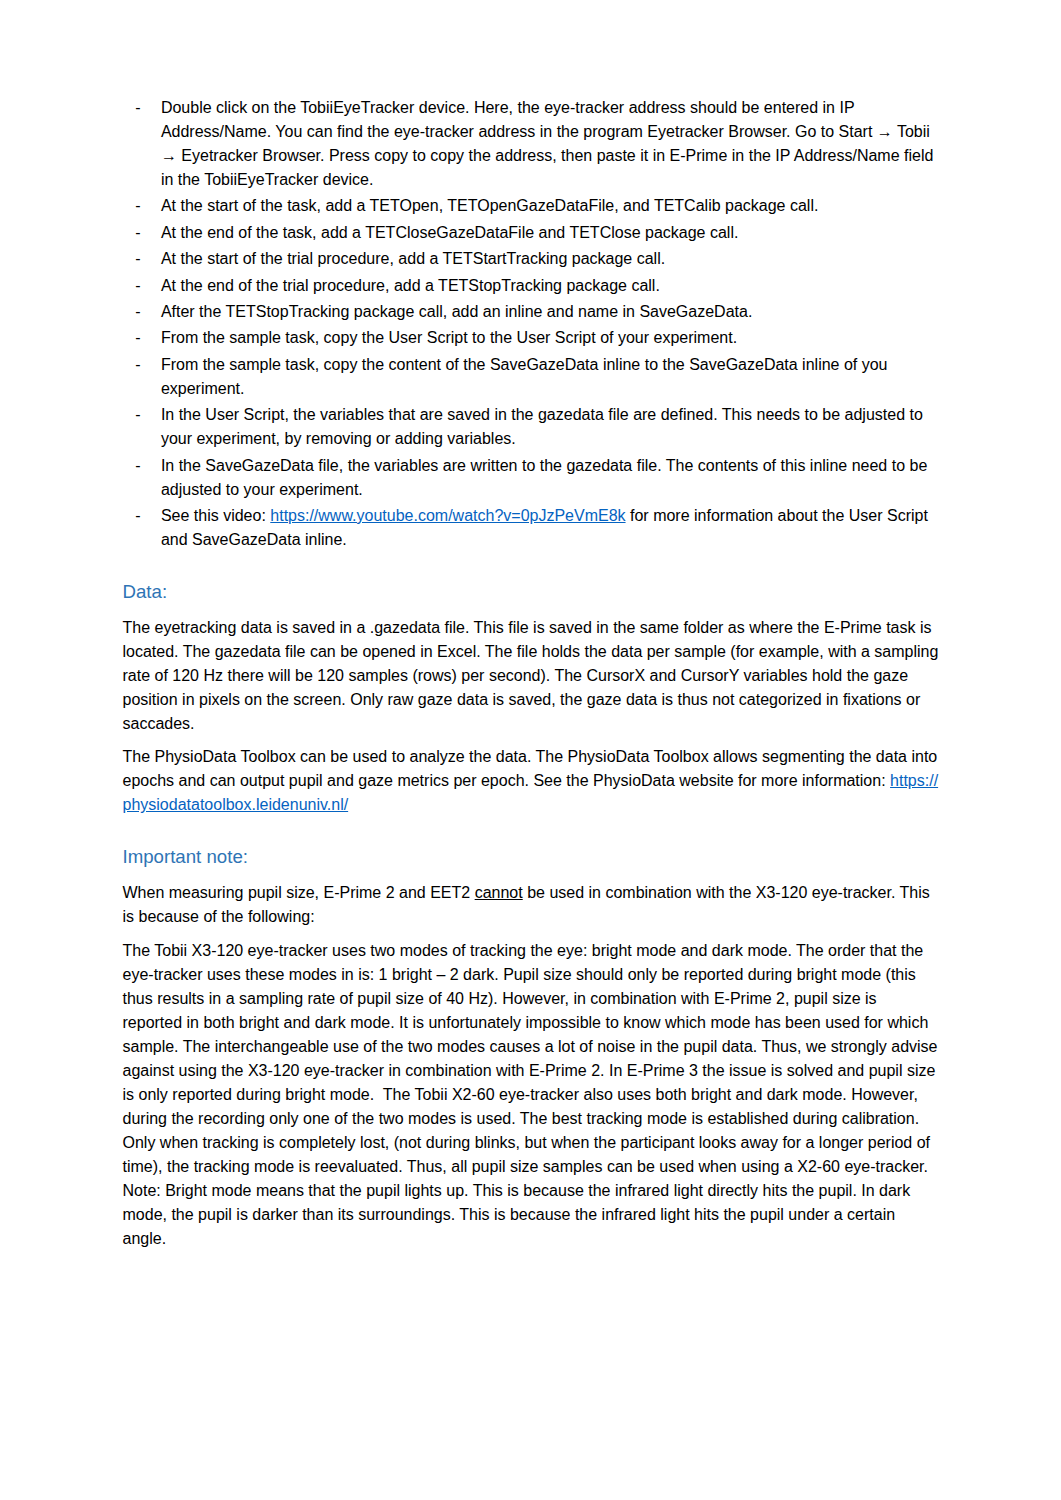Double click on the TobiiEyeTracker device. Here, the eye-tracker address should be entered in IP Address/Name. You can find the eye-tracker address in the program Eyetracker Browser. Go to Start → Tobii → Eyetracker Browser. Press copy to copy the address, then paste it in E-Prime in the IP Address/Name field in the TobiiEyeTracker device.
At the start of the task, add a TETOpen, TETOpenGazeDataFile, and TETCalib package call.
At the end of the task, add a TETCloseGazeDataFile and TETClose package call.
At the start of the trial procedure, add a TETStartTracking package call.
At the end of the trial procedure, add a TETStopTracking package call.
After the TETStopTracking package call, add an inline and name in SaveGazeData.
From the sample task, copy the User Script to the User Script of your experiment.
From the sample task, copy the content of the SaveGazeData inline to the SaveGazeData inline of you experiment.
In the User Script, the variables that are saved in the gazedata file are defined. This needs to be adjusted to your experiment, by removing or adding variables.
In the SaveGazeData file, the variables are written to the gazedata file. The contents of this inline need to be adjusted to your experiment.
See this video: https://www.youtube.com/watch?v=0pJzPeVmE8k for more information about the User Script and SaveGazeData inline.
Data:
The eyetracking data is saved in a .gazedata file. This file is saved in the same folder as where the E-Prime task is located. The gazedata file can be opened in Excel. The file holds the data per sample (for example, with a sampling rate of 120 Hz there will be 120 samples (rows) per second). The CursorX and CursorY variables hold the gaze position in pixels on the screen. Only raw gaze data is saved, the gaze data is thus not categorized in fixations or saccades.
The PhysioData Toolbox can be used to analyze the data. The PhysioData Toolbox allows segmenting the data into epochs and can output pupil and gaze metrics per epoch. See the PhysioData website for more information: https://physiodatatoolbox.leidenuniv.nl/
Important note:
When measuring pupil size, E-Prime 2 and EET2 cannot be used in combination with the X3-120 eye-tracker. This is because of the following:
The Tobii X3-120 eye-tracker uses two modes of tracking the eye: bright mode and dark mode. The order that the eye-tracker uses these modes in is: 1 bright – 2 dark. Pupil size should only be reported during bright mode (this thus results in a sampling rate of pupil size of 40 Hz). However, in combination with E-Prime 2, pupil size is reported in both bright and dark mode. It is unfortunately impossible to know which mode has been used for which sample. The interchangeable use of the two modes causes a lot of noise in the pupil data. Thus, we strongly advise against using the X3-120 eye-tracker in combination with E-Prime 2. In E-Prime 3 the issue is solved and pupil size is only reported during bright mode. The Tobii X2-60 eye-tracker also uses both bright and dark mode. However, during the recording only one of the two modes is used. The best tracking mode is established during calibration. Only when tracking is completely lost, (not during blinks, but when the participant looks away for a longer period of time), the tracking mode is reevaluated. Thus, all pupil size samples can be used when using a X2-60 eye-tracker. Note: Bright mode means that the pupil lights up. This is because the infrared light directly hits the pupil. In dark mode, the pupil is darker than its surroundings. This is because the infrared light hits the pupil under a certain angle.